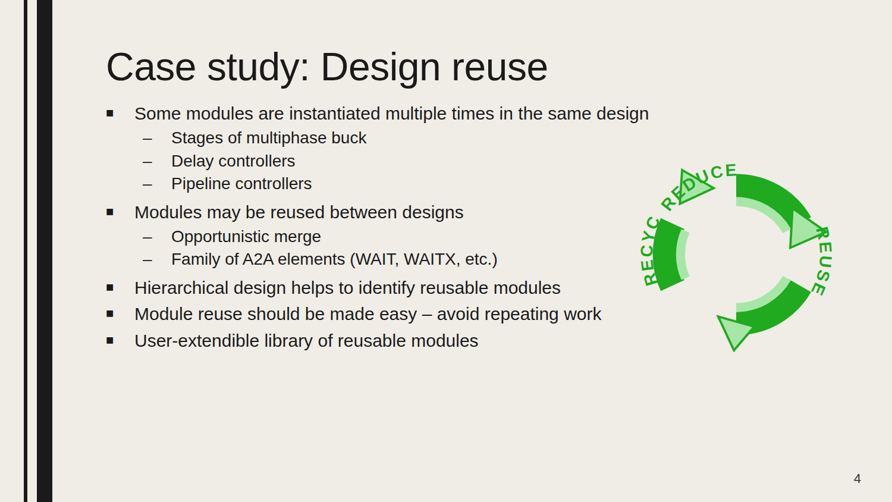Case study: Design reuse
Some modules are instantiated multiple times in the same design
Stages of multiphase buck
Delay controllers
Pipeline controllers
Modules may be reused between designs
Opportunistic merge
Family of A2A elements (WAIT, WAITX, etc.)
Hierarchical design helps to identify reusable modules
Module reuse should be made easy – avoid repeating work
User-extendible library of reusable modules
REDUCE RECYCLE REUSE
4